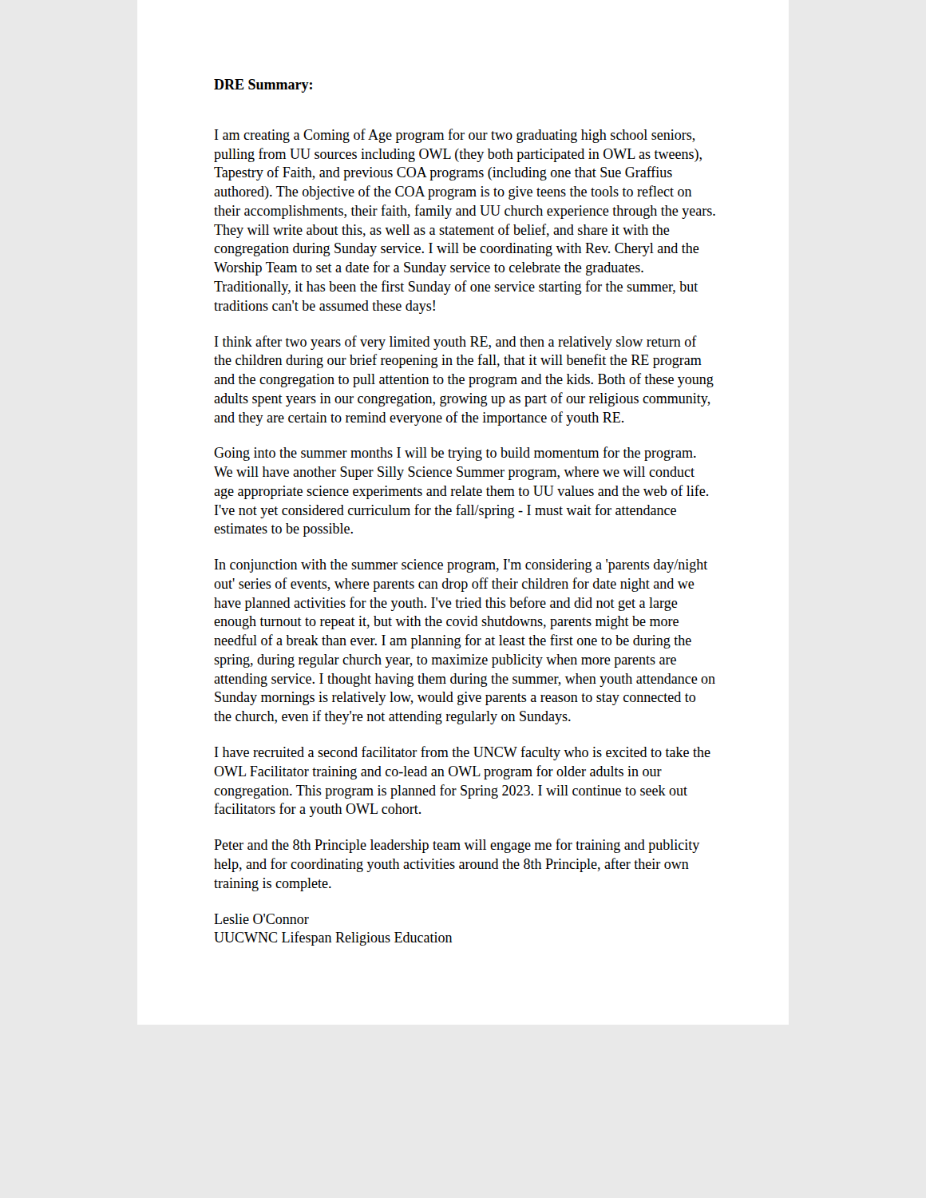DRE Summary:
I am creating a Coming of Age program for our two graduating high school seniors, pulling from UU sources including OWL (they both participated in OWL as tweens), Tapestry of Faith, and previous COA programs (including one that Sue Graffius authored). The objective of the COA program is to give teens the tools to reflect on their accomplishments, their faith, family and UU church experience through the years. They will write about this, as well as a statement of belief, and share it with the congregation during Sunday service. I will be coordinating with Rev. Cheryl and the Worship Team to set a date for a Sunday service to celebrate the graduates. Traditionally, it has been the first Sunday of one service starting for the summer, but traditions can't be assumed these days!
I think after two years of very limited youth RE, and then a relatively slow return of the children during our brief reopening in the fall, that it will benefit the RE program and the congregation to pull attention to the program and the kids. Both of these young adults spent years in our congregation, growing up as part of our religious community, and they are certain to remind everyone of the importance of youth RE.
Going into the summer months I will be trying to build momentum for the program. We will have another Super Silly Science Summer program, where we will conduct age appropriate science experiments and relate them to UU values and the web of life. I've not yet considered curriculum for the fall/spring - I must wait for attendance estimates to be possible.
In conjunction with the summer science program, I'm considering a 'parents day/night out' series of events, where parents can drop off their children for date night and we have planned activities for the youth. I've tried this before and did not get a large enough turnout to repeat it, but with the covid shutdowns, parents might be more needful of a break than ever. I am planning for at least the first one to be during the spring, during regular church year, to maximize publicity when more parents are attending service. I thought having them during the summer, when youth attendance on Sunday mornings is relatively low, would give parents a reason to stay connected to the church, even if they're not attending regularly on Sundays.
I have recruited a second facilitator from the UNCW faculty who is excited to take the OWL Facilitator training and co-lead an OWL program for older adults in our congregation. This program is planned for Spring 2023. I will continue to seek out facilitators for a youth OWL cohort.
Peter and the 8th Principle leadership team will engage me for training and publicity help, and for coordinating youth activities around the 8th Principle, after their own training is complete.
Leslie O'Connor
UUCWNC Lifespan Religious Education